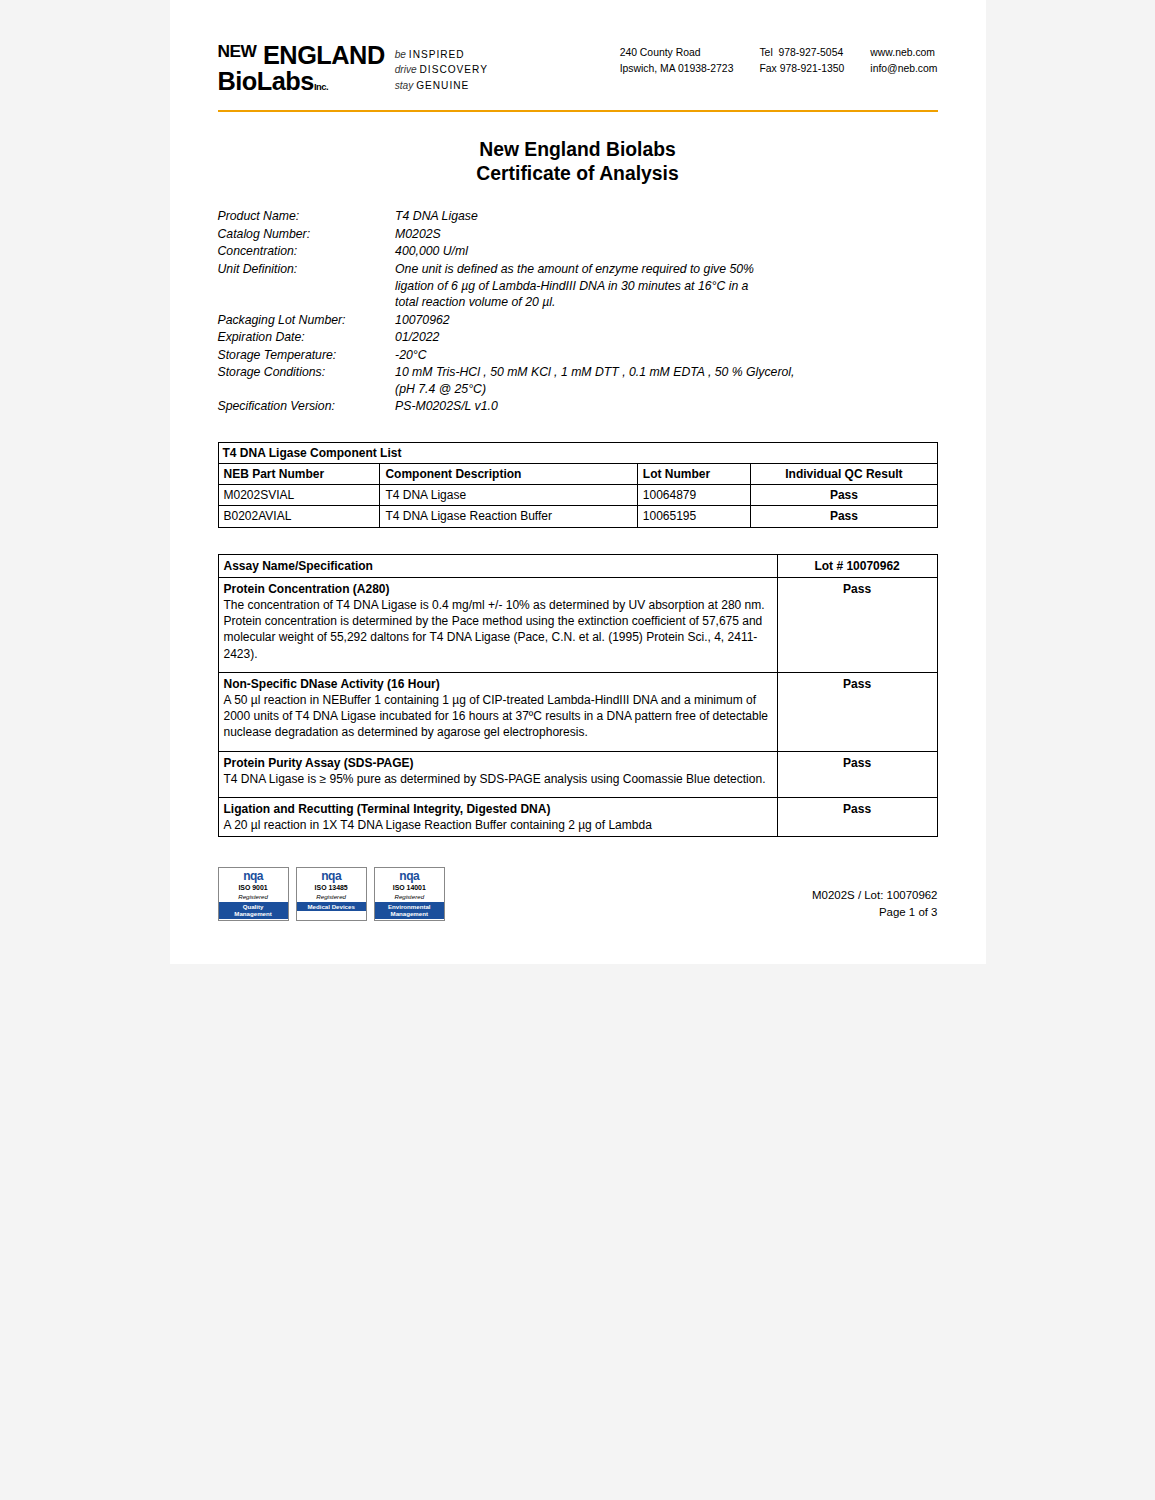NEW ENGLAND
BioLabsInc.
be INSPIRED
drive DISCOVERY
stay GENUINE
240 County Road
Ipswich, MA 01938-2723
Tel 978-927-5054
Fax 978-921-1350
www.neb.com
info@neb.com
New England Biolabs Certificate of Analysis
| Product Name: | T4 DNA Ligase |
| Catalog Number: | M0202S |
| Concentration: | 400,000 U/ml |
| Unit Definition: | One unit is defined as the amount of enzyme required to give 50% ligation of 6 µg of Lambda-HindIII DNA in 30 minutes at 16°C in a total reaction volume of 20 µl. |
| Packaging Lot Number: | 10070962 |
| Expiration Date: | 01/2022 |
| Storage Temperature: | -20°C |
| Storage Conditions: | 10 mM Tris-HCl , 50 mM KCl , 1 mM DTT , 0.1 mM EDTA , 50 % Glycerol, (pH 7.4 @ 25°C) |
| Specification Version: | PS-M0202S/L v1.0 |
T4 DNA Ligase Component List
| NEB Part Number | Component Description | Lot Number | Individual QC Result |
| --- | --- | --- | --- |
| M0202SVIAL | T4 DNA Ligase | 10064879 | Pass |
| B0202AVIAL | T4 DNA Ligase Reaction Buffer | 10065195 | Pass |
| Assay Name/Specification | Lot # 10070962 |
| --- | --- |
| Protein Concentration (A280) The concentration of T4 DNA Ligase is 0.4 mg/ml +/- 10% as determined by UV absorption at 280 nm. Protein concentration is determined by the Pace method using the extinction coefficient of 57,675 and molecular weight of 55,292 daltons for T4 DNA Ligase (Pace, C.N. et al. (1995) Protein Sci., 4, 2411-2423). | Pass |
| Non-Specific DNase Activity (16 Hour) A 50 µl reaction in NEBuffer 1 containing 1 µg of CIP-treated Lambda-HindIII DNA and a minimum of 2000 units of T4 DNA Ligase incubated for 16 hours at 37ºC results in a DNA pattern free of detectable nuclease degradation as determined by agarose gel electrophoresis. | Pass |
| Protein Purity Assay (SDS-PAGE) T4 DNA Ligase is ≥ 95% pure as determined by SDS-PAGE analysis using Coomassie Blue detection. | Pass |
| Ligation and Recutting (Terminal Integrity, Digested DNA) A 20 µl reaction in 1X T4 DNA Ligase Reaction Buffer containing 2 µg of Lambda | Pass |
nqa ISO 9001 Registered Quality
Management
nqa ISO 13485 Registered Medical Devices
nqa ISO 14001 Registered Environmental
Management
M0202S / Lot: 10070962
Page 1 of 3